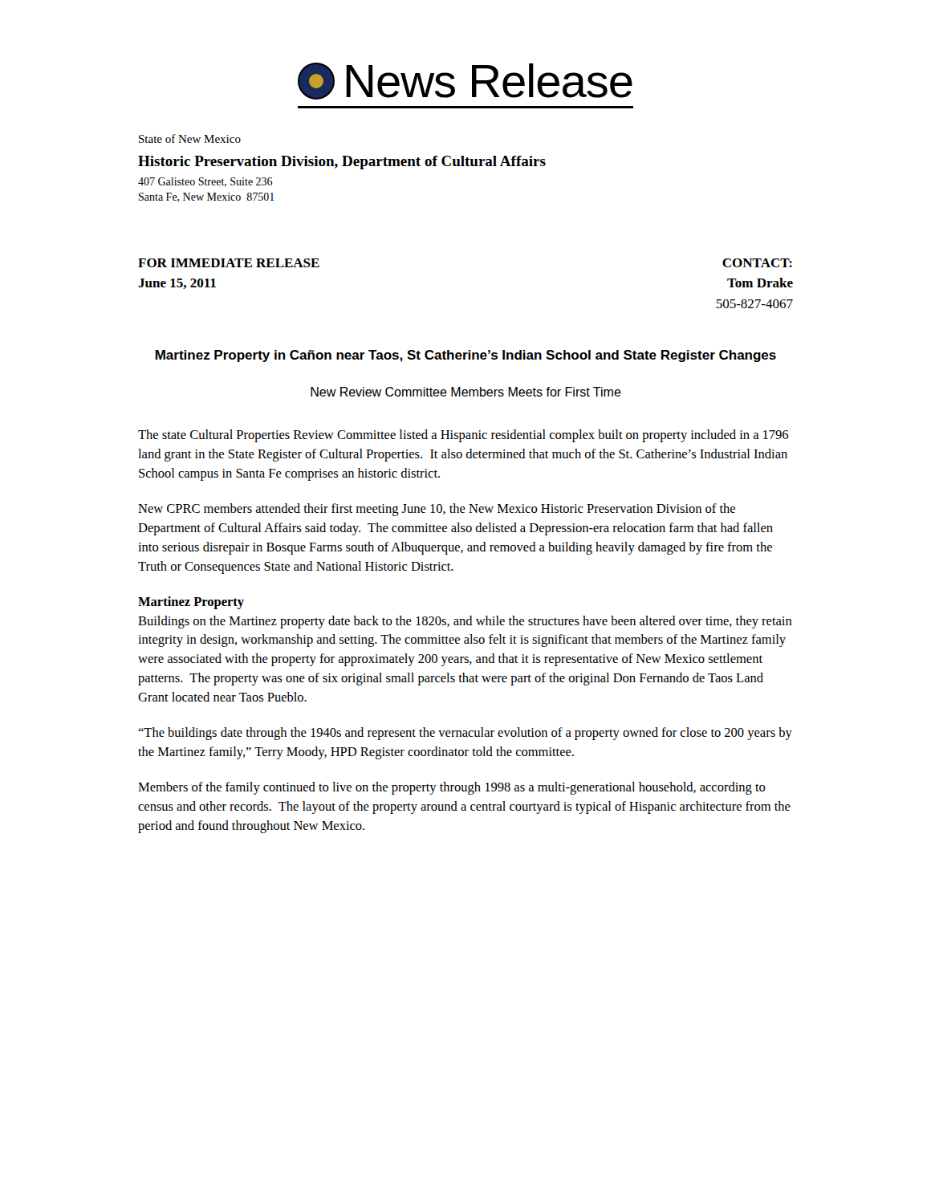News Release
State of New Mexico
Historic Preservation Division, Department of Cultural Affairs
407 Galisteo Street, Suite 236
Santa Fe, New Mexico 87501
FOR IMMEDIATE RELEASE
June 15, 2011
CONTACT:
Tom Drake 505-827-4067
Martinez Property in Cañon near Taos, St Catherine’s Indian School and State Register Changes
New Review Committee Members Meets for First Time
The state Cultural Properties Review Committee listed a Hispanic residential complex built on property included in a 1796 land grant in the State Register of Cultural Properties. It also determined that much of the St. Catherine’s Industrial Indian School campus in Santa Fe comprises an historic district.
New CPRC members attended their first meeting June 10, the New Mexico Historic Preservation Division of the Department of Cultural Affairs said today. The committee also delisted a Depression-era relocation farm that had fallen into serious disrepair in Bosque Farms south of Albuquerque, and removed a building heavily damaged by fire from the Truth or Consequences State and National Historic District.
Martinez Property
Buildings on the Martinez property date back to the 1820s, and while the structures have been altered over time, they retain integrity in design, workmanship and setting. The committee also felt it is significant that members of the Martinez family were associated with the property for approximately 200 years, and that it is representative of New Mexico settlement patterns. The property was one of six original small parcels that were part of the original Don Fernando de Taos Land Grant located near Taos Pueblo.
“The buildings date through the 1940s and represent the vernacular evolution of a property owned for close to 200 years by the Martinez family,” Terry Moody, HPD Register coordinator told the committee.
Members of the family continued to live on the property through 1998 as a multi-generational household, according to census and other records. The layout of the property around a central courtyard is typical of Hispanic architecture from the period and found throughout New Mexico.